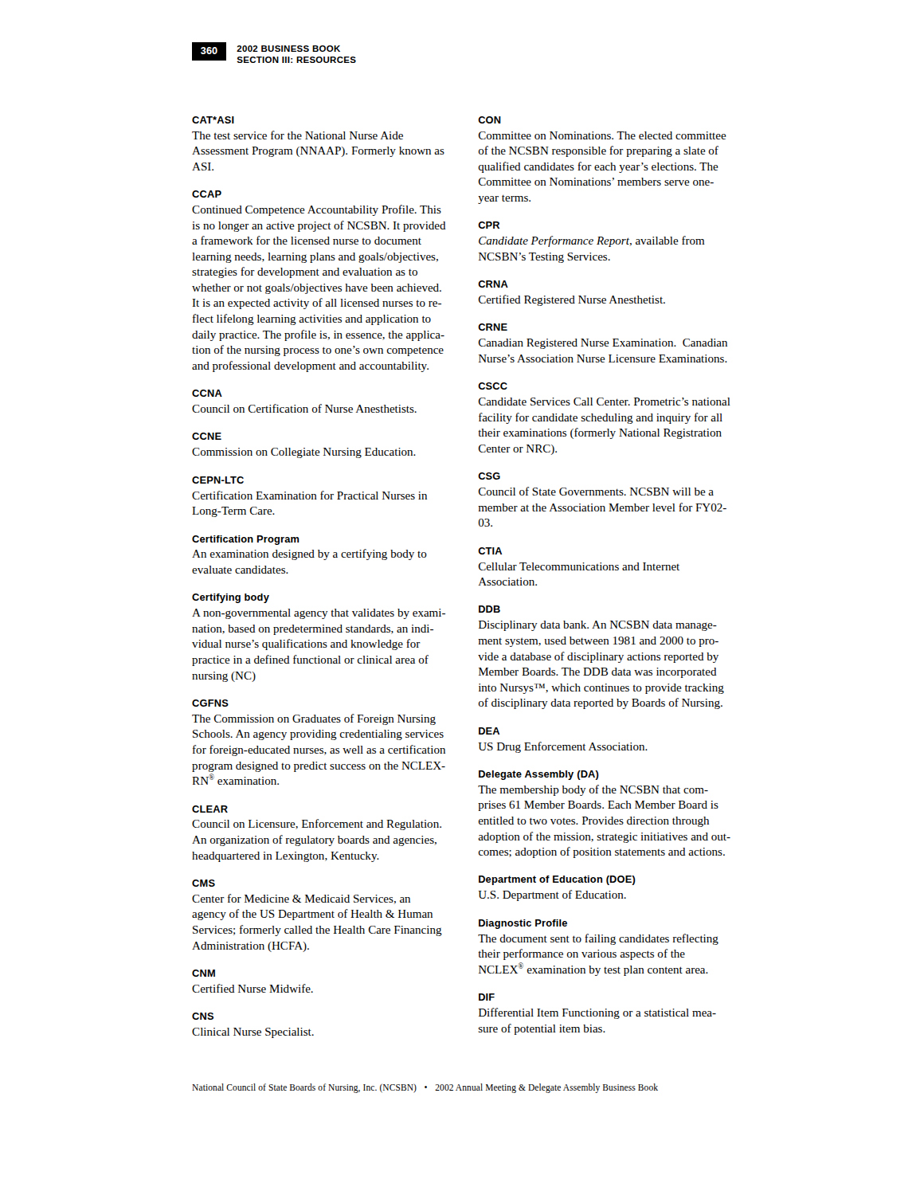360
2002 BUSINESS BOOK
SECTION III: RESOURCES
CAT*ASI
The test service for the National Nurse Aide Assessment Program (NNAAP). Formerly known as ASI.
CCAP
Continued Competence Accountability Profile. This is no longer an active project of NCSBN. It provided a framework for the licensed nurse to document learning needs, learning plans and goals/objectives, strategies for development and evaluation as to whether or not goals/objectives have been achieved. It is an expected activity of all licensed nurses to reflect lifelong learning activities and application to daily practice. The profile is, in essence, the application of the nursing process to one’s own competence and professional development and accountability.
CCNA
Council on Certification of Nurse Anesthetists.
CCNE
Commission on Collegiate Nursing Education.
CEPN-LTC
Certification Examination for Practical Nurses in Long-Term Care.
Certification Program
An examination designed by a certifying body to evaluate candidates.
Certifying body
A non-governmental agency that validates by examination, based on predetermined standards, an individual nurse’s qualifications and knowledge for practice in a defined functional or clinical area of nursing (NC)
CGFNS
The Commission on Graduates of Foreign Nursing Schools. An agency providing credentialing services for foreign-educated nurses, as well as a certification program designed to predict success on the NCLEX-RN® examination.
CLEAR
Council on Licensure, Enforcement and Regulation. An organization of regulatory boards and agencies, headquartered in Lexington, Kentucky.
CMS
Center for Medicine & Medicaid Services, an agency of the US Department of Health & Human Services; formerly called the Health Care Financing Administration (HCFA).
CNM
Certified Nurse Midwife.
CNS
Clinical Nurse Specialist.
CON
Committee on Nominations. The elected committee of the NCSBN responsible for preparing a slate of qualified candidates for each year’s elections. The Committee on Nominations’ members serve one-year terms.
CPR
Candidate Performance Report, available from NCSBN’s Testing Services.
CRNA
Certified Registered Nurse Anesthetist.
CRNE
Canadian Registered Nurse Examination. Canadian Nurse’s Association Nurse Licensure Examinations.
CSCC
Candidate Services Call Center. Prometric’s national facility for candidate scheduling and inquiry for all their examinations (formerly National Registration Center or NRC).
CSG
Council of State Governments. NCSBN will be a member at the Association Member level for FY02-03.
CTIA
Cellular Telecommunications and Internet Association.
DDB
Disciplinary data bank. An NCSBN data management system, used between 1981 and 2000 to provide a database of disciplinary actions reported by Member Boards. The DDB data was incorporated into Nursys™, which continues to provide tracking of disciplinary data reported by Boards of Nursing.
DEA
US Drug Enforcement Association.
Delegate Assembly (DA)
The membership body of the NCSBN that comprises 61 Member Boards. Each Member Board is entitled to two votes. Provides direction through adoption of the mission, strategic initiatives and outcomes; adoption of position statements and actions.
Department of Education (DOE)
U.S. Department of Education.
Diagnostic Profile
The document sent to failing candidates reflecting their performance on various aspects of the NCLEX® examination by test plan content area.
DIF
Differential Item Functioning or a statistical measure of potential item bias.
National Council of State Boards of Nursing, Inc. (NCSBN)•2002 Annual Meeting & Delegate Assembly Business Book